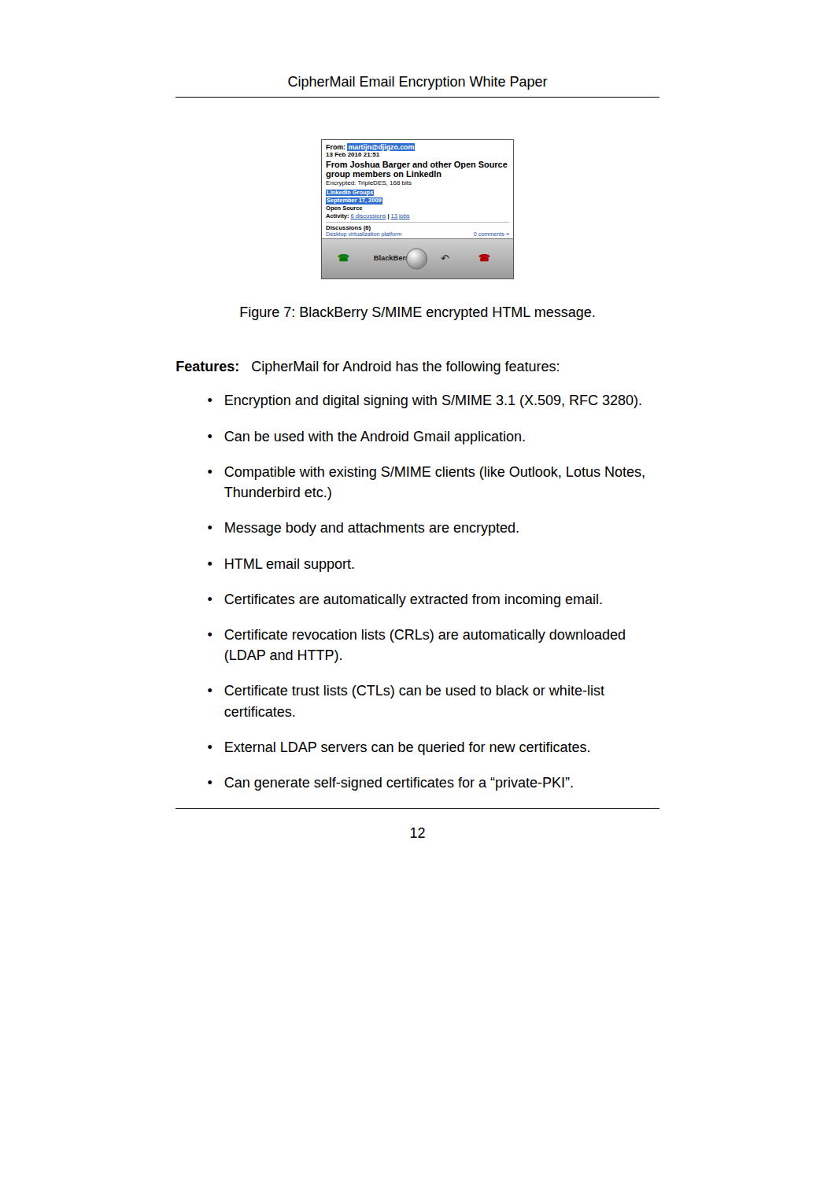CipherMail Email Encryption White Paper
From: martijn@djigzo.com
13 Feb 2010 21:51
From Joshua Barger and other Open Source group members on LinkedIn
Encrypted: TripleDES, 168 bits
LinkedIn Groups
September 17, 2009
Open Source
Activity: 6 discussions | 13 jobs
Discussions (6)
Desktop virtualization platform 0 comments »
☎ BlackBerry ↶ ☎
Figure 7: BlackBerry S/MIME encrypted HTML message.
Features: CipherMail for Android has the following features:
Encryption and digital signing with S/MIME 3.1 (X.509, RFC 3280).
Can be used with the Android Gmail application.
Compatible with existing S/MIME clients (like Outlook, Lotus Notes, Thunderbird etc.)
Message body and attachments are encrypted.
HTML email support.
Certificates are automatically extracted from incoming email.
Certificate revocation lists (CRLs) are automatically downloaded (LDAP and HTTP).
Certificate trust lists (CTLs) can be used to black or white-list certificates.
External LDAP servers can be queried for new certificates.
Can generate self-signed certificates for a “private-PKI”.
12